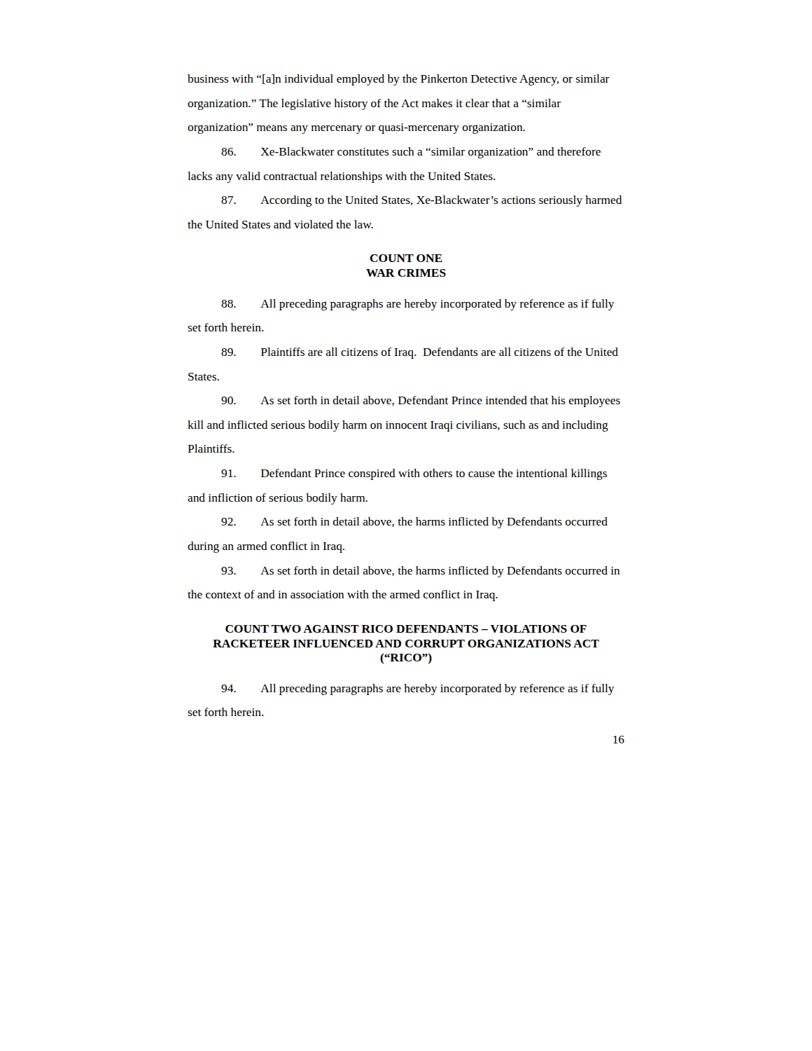business with “[a]n individual employed by the Pinkerton Detective Agency, or similar organization.” The legislative history of the Act makes it clear that a “similar organization” means any mercenary or quasi-mercenary organization.
86. Xe-Blackwater constitutes such a “similar organization” and therefore lacks any valid contractual relationships with the United States.
87. According to the United States, Xe-Blackwater’s actions seriously harmed the United States and violated the law.
COUNT ONE WAR CRIMES
88. All preceding paragraphs are hereby incorporated by reference as if fully set forth herein.
89. Plaintiffs are all citizens of Iraq. Defendants are all citizens of the United States.
90. As set forth in detail above, Defendant Prince intended that his employees kill and inflicted serious bodily harm on innocent Iraqi civilians, such as and including Plaintiffs.
91. Defendant Prince conspired with others to cause the intentional killings and infliction of serious bodily harm.
92. As set forth in detail above, the harms inflicted by Defendants occurred during an armed conflict in Iraq.
93. As set forth in detail above, the harms inflicted by Defendants occurred in the context of and in association with the armed conflict in Iraq.
COUNT TWO AGAINST RICO DEFENDANTS – VIOLATIONS OF RACKETEER INFLUENCED AND CORRUPT ORGANIZATIONS ACT (“RICO”)
94. All preceding paragraphs are hereby incorporated by reference as if fully set forth herein.
16